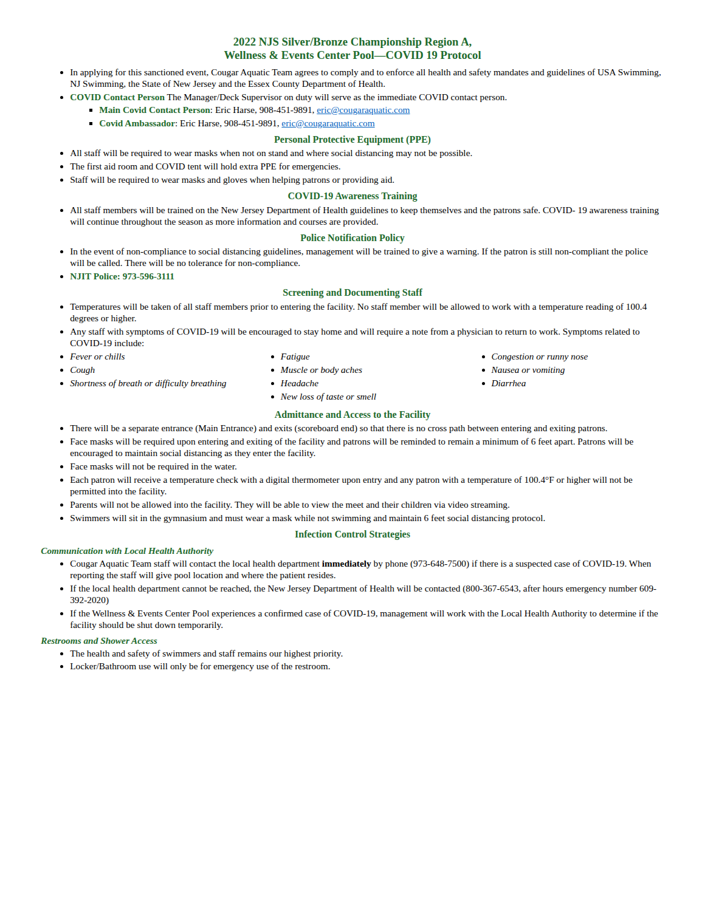2022 NJS Silver/Bronze Championship Region A,
Wellness & Events Center Pool—COVID 19 Protocol
In applying for this sanctioned event, Cougar Aquatic Team agrees to comply and to enforce all health and safety mandates and guidelines of USA Swimming, NJ Swimming, the State of New Jersey and the Essex County Department of Health.
COVID Contact Person The Manager/Deck Supervisor on duty will serve as the immediate COVID contact person.
Main Covid Contact Person: Eric Harse, 908-451-9891, eric@cougaraquatic.com
Covid Ambassador: Eric Harse, 908-451-9891, eric@cougaraquatic.com
Personal Protective Equipment (PPE)
All staff will be required to wear masks when not on stand and where social distancing may not be possible.
The first aid room and COVID tent will hold extra PPE for emergencies.
Staff will be required to wear masks and gloves when helping patrons or providing aid.
COVID-19 Awareness Training
All staff members will be trained on the New Jersey Department of Health guidelines to keep themselves and the patrons safe. COVID- 19 awareness training will continue throughout the season as more information and courses are provided.
Police Notification Policy
In the event of non-compliance to social distancing guidelines, management will be trained to give a warning. If the patron is still non-compliant the police will be called. There will be no tolerance for non-compliance.
NJIT Police: 973-596-3111
Screening and Documenting Staff
Temperatures will be taken of all staff members prior to entering the facility. No staff member will be allowed to work with a temperature reading of 100.4 degrees or higher.
Any staff with symptoms of COVID-19 will be encouraged to stay home and will require a note from a physician to return to work. Symptoms related to COVID-19 include:
Fever or chills
Cough
Shortness of breath or difficulty breathing
Fatigue
Muscle or body aches
Headache
New loss of taste or smell
Congestion or runny nose
Nausea or vomiting
Diarrhea
Admittance and Access to the Facility
There will be a separate entrance (Main Entrance) and exits (scoreboard end) so that there is no cross path between entering and exiting patrons.
Face masks will be required upon entering and exiting of the facility and patrons will be reminded to remain a minimum of 6 feet apart. Patrons will be encouraged to maintain social distancing as they enter the facility.
Face masks will not be required in the water.
Each patron will receive a temperature check with a digital thermometer upon entry and any patron with a temperature of 100.4°F or higher will not be permitted into the facility.
Parents will not be allowed into the facility. They will be able to view the meet and their children via video streaming.
Swimmers will sit in the gymnasium and must wear a mask while not swimming and maintain 6 feet social distancing protocol.
Infection Control Strategies
Communication with Local Health Authority
Cougar Aquatic Team staff will contact the local health department immediately by phone (973-648-7500) if there is a suspected case of COVID-19. When reporting the staff will give pool location and where the patient resides.
If the local health department cannot be reached, the New Jersey Department of Health will be contacted (800-367-6543, after hours emergency number 609-392-2020)
If the Wellness & Events Center Pool experiences a confirmed case of COVID-19, management will work with the Local Health Authority to determine if the facility should be shut down temporarily.
Restrooms and Shower Access
The health and safety of swimmers and staff remains our highest priority.
Locker/Bathroom use will only be for emergency use of the restroom.